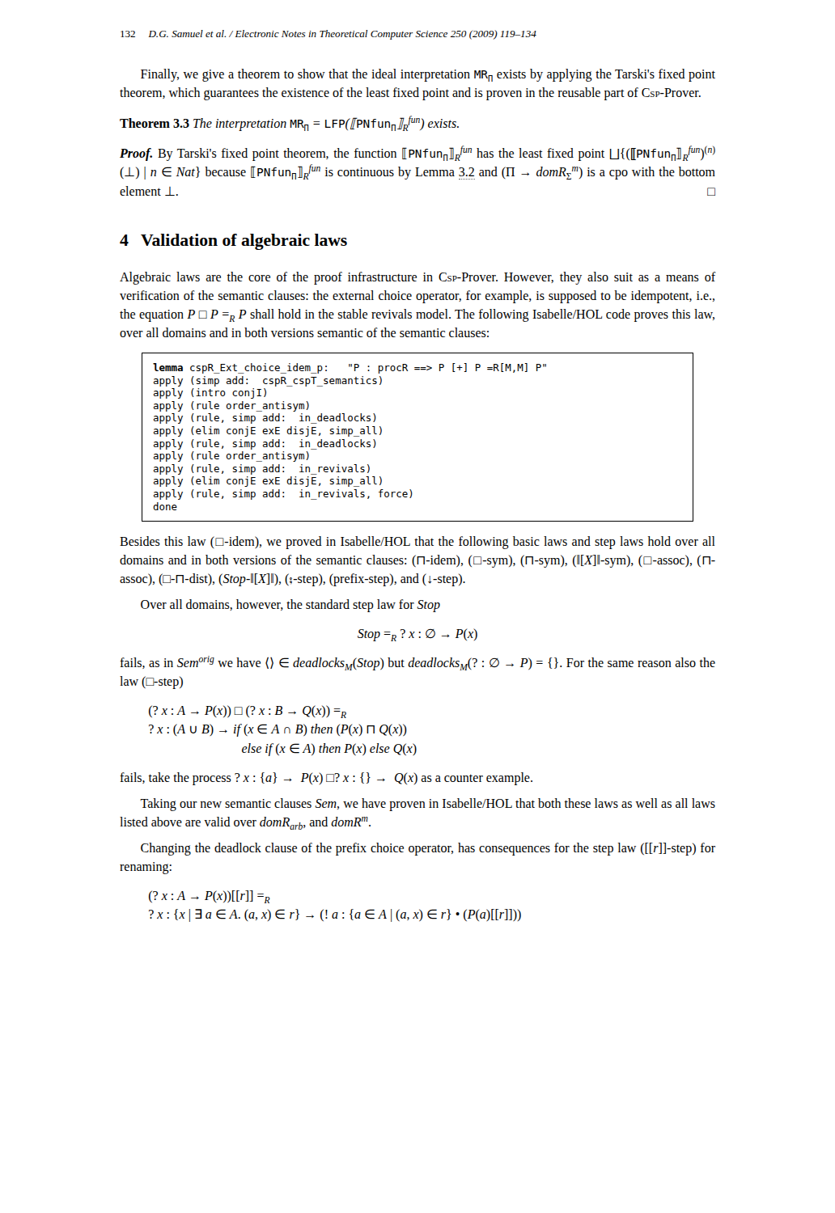132 D.G. Samuel et al. / Electronic Notes in Theoretical Computer Science 250 (2009) 119–134
Finally, we give a theorem to show that the ideal interpretation MRΠ exists by applying the Tarski's fixed point theorem, which guarantees the existence of the least fixed point and is proven in the reusable part of Csp-Prover.
Theorem 3.3 The interpretation MRΠ = LFP(⟦PNfunΠ⟧Rfun) exists.
Proof. By Tarski's fixed point theorem, the function ⟦PNfunΠ⟧Rfun has the least fixed point ⨆{(⟦PNfunΠ⟧Rfun)(n)(⊥) | n ∈ Nat} because ⟦PNfunΠ⟧Rfun is continuous by Lemma 3.2 and (Π → domRΣm) is a cpo with the bottom element ⊥. □
4 Validation of algebraic laws
Algebraic laws are the core of the proof infrastructure in Csp-Prover. However, they also suit as a means of verification of the semantic clauses: the external choice operator, for example, is supposed to be idempotent, i.e., the equation P □ P =R P shall hold in the stable revivals model. The following Isabelle/HOL code proves this law, over all domains and in both versions semantic of the semantic clauses:
lemma cspR_Ext_choice_idem_p:   "P : procR ==> P [+] P =R[M,M] P"
apply (simp add:  cspR_cspT_semantics)
apply (intro conjI)
apply (rule order_antisym)
apply (rule, simp add:  in_deadlocks)
apply (elim conjE exE disjE, simp_all)
apply (rule, simp add:  in_deadlocks)
apply (rule order_antisym)
apply (rule, simp add:  in_revivals)
apply (elim conjE exE disjE, simp_all)
apply (rule, simp add:  in_revivals, force)
done
Besides this law (□-idem), we proved in Isabelle/HOL that the following basic laws and step laws hold over all domains and in both versions of the semantic clauses: (⊓-idem), (□-sym), (⊓-sym), (‖[X]‖-sym), (□-assoc), (⊓-assoc), (□-⊓-dist), (Stop-‖[X]‖), (⨟-step), (prefix-step), and (↓-step).
Over all domains, however, the standard step law for Stop
Stop =R ? x : ∅ → P(x)
fails, as in Semorig we have ⟨⟩ ∈ deadlocksM(Stop) but deadlocksM(? : ∅ → P) = {}. For the same reason also the law (□-step)
(? x : A → P(x)) □ (? x : B → Q(x)) =R
? x : (A ∪ B) → if (x ∈ A ∩ B) then (P(x) ⊓ Q(x))
else if (x ∈ A) then P(x) else Q(x)
fails, take the process ? x : {a} → P(x) □? x : {} → Q(x) as a counter example.
Taking our new semantic clauses Sem, we have proven in Isabelle/HOL that both these laws as well as all laws listed above are valid over domRarb, and domRm.
Changing the deadlock clause of the prefix choice operator, has consequences for the step law ([[r]]-step) for renaming:
(? x : A → P(x))[[r]] =R
? x : {x | ∃ a ∈ A. (a, x) ∈ r} → (! a : {a ∈ A | (a, x) ∈ r} • (P(a)[[r]]))